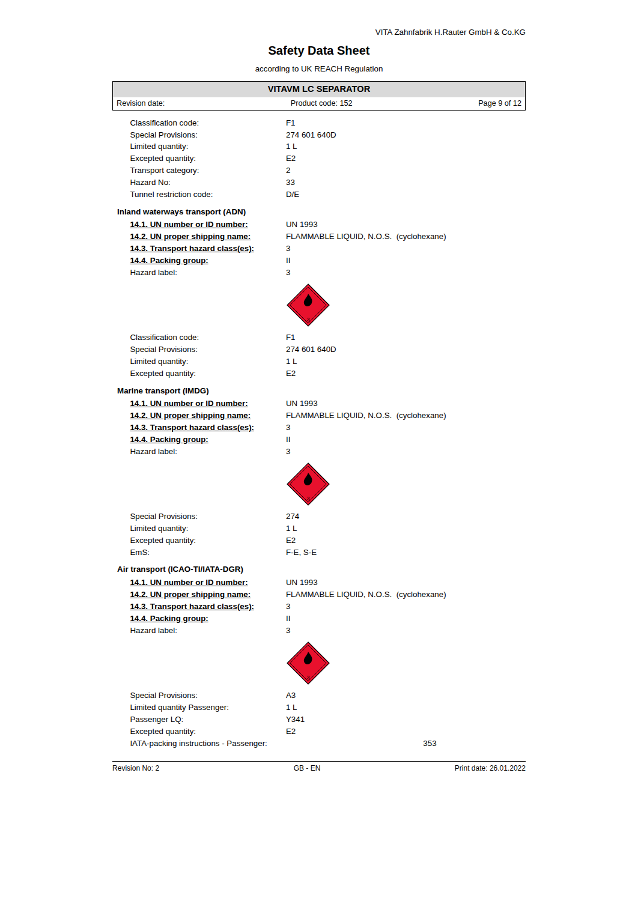VITA Zahnfabrik H.Rauter GmbH & Co.KG
Safety Data Sheet
according to UK REACH Regulation
VITAVM LC SEPARATOR
Revision date: Product code: 152 Page 9 of 12
| Classification code: | F1 |
| Special Provisions: | 274 601 640D |
| Limited quantity: | 1 L |
| Excepted quantity: | E2 |
| Transport category: | 2 |
| Hazard No: | 33 |
| Tunnel restriction code: | D/E |
Inland waterways transport (ADN)
| 14.1. UN number or ID number: | UN 1993 |
| 14.2. UN proper shipping name: | FLAMMABLE LIQUID, N.O.S. (cyclohexane) |
| 14.3. Transport hazard class(es): | 3 |
| 14.4. Packing group: | II |
| Hazard label: | 3 |
| | 3 |
| Classification code: | F1 |
| Special Provisions: | 274 601 640D |
| Limited quantity: | 1 L |
| Excepted quantity: | E2 |
Marine transport (IMDG)
| 14.1. UN number or ID number: | UN 1993 |
| 14.2. UN proper shipping name: | FLAMMABLE LIQUID, N.O.S. (cyclohexane) |
| 14.3. Transport hazard class(es): | 3 |
| 14.4. Packing group: | II |
| Hazard label: | 3 |
| | 3 |
| Special Provisions: | 274 |
| Limited quantity: | 1 L |
| Excepted quantity: | E2 |
| EmS: | F-E, S-E |
Air transport (ICAO-TI/IATA-DGR)
| 14.1. UN number or ID number: | UN 1993 |
| 14.2. UN proper shipping name: | FLAMMABLE LIQUID, N.O.S. (cyclohexane) |
| 14.3. Transport hazard class(es): | 3 |
| 14.4. Packing group: | II |
| Hazard label: | 3 |
| | 3 |
| Special Provisions: | A3 |
| Limited quantity Passenger: | 1 L |
| Passenger LQ: | Y341 |
| Excepted quantity: | E2 |
| IATA-packing instructions - Passenger: | 353 |
Revision No: 2 GB - EN Print date: 26.01.2022